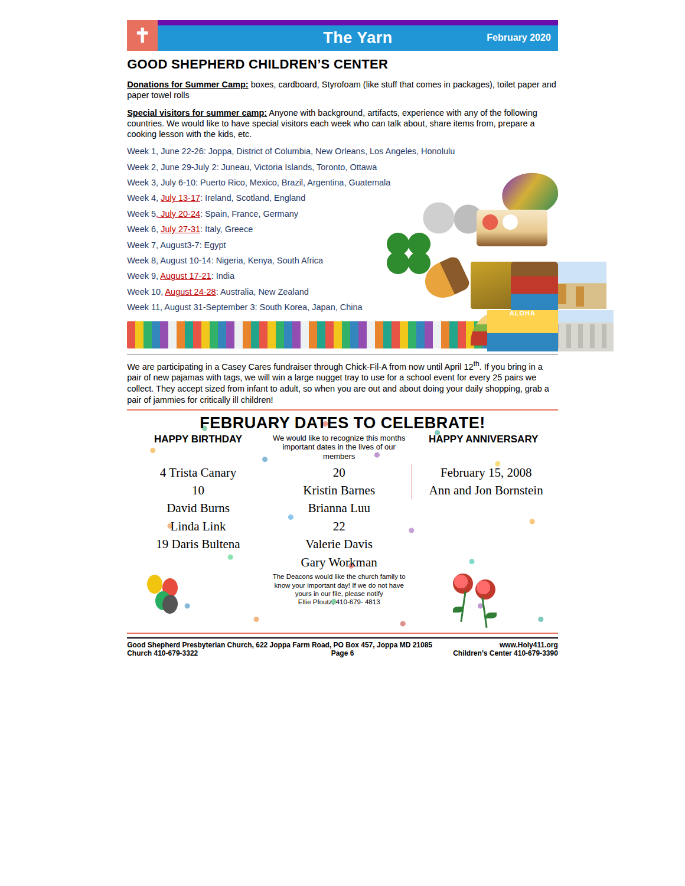✝
The Yarn
February 2020
GOOD SHEPHERD CHILDREN’S CENTER
Donations for Summer Camp: boxes, cardboard, Styrofoam (like stuff that comes in packages), toilet paper and paper towel rolls
Special visitors for summer camp: Anyone with background, artifacts, experience with any of the following countries. We would like to have special visitors each week who can talk about, share items from, prepare a cooking lesson with the kids, etc.
ALOHA
Week 1, June 22-26: Joppa, District of Columbia, New Orleans, Los Angeles, Honolulu
Week 2, June 29-July 2: Juneau, Victoria Islands, Toronto, Ottawa
Week 3, July 6-10: Puerto Rico, Mexico, Brazil, Argentina, Guatemala
Week 4, July 13-17: Ireland, Scotland, England
Week 5, July 20-24: Spain, France, Germany
Week 6, July 27-31: Italy, Greece
Week 7, August3-7: Egypt
Week 8, August 10-14: Nigeria, Kenya, South Africa
Week 9, August 17-21: India
Week 10, August 24-28: Australia, New Zealand
Week 11, August 31-September 3: South Korea, Japan, China
We are participating in a Casey Cares fundraiser through Chick-Fil-A from now until April 12th. If you bring in a pair of new pajamas with tags, we will win a large nugget tray to use for a school event for every 25 pairs we collect. They accept sized from infant to adult, so when you are out and about doing your daily shopping, grab a pair of jammies for critically ill children!
FEBRUARY DATES TO CELEBRATE!
HAPPY BIRTHDAY
We would like to recognize this months
important dates in the lives of our members
HAPPY ANNIVERSARY
4 Trista Canary
10
David Burns
Linda Link
19 Daris Bultena
20
Kristin Barnes
Brianna Luu
22
Valerie Davis
Gary Workman
February 15, 2008
Ann and Jon Bornstein
The Deacons would like the church family to
know your important day! If we do not have
yours in our file, please notify
Ellie Pfoutz, 410-679- 4813
Good Shepherd Presbyterian Church, 622 Joppa Farm Road, PO Box 457, Joppa MD 21085
www.Holy411.org
Church 410-679-3322
Page 6
Children’s Center 410-679-3390